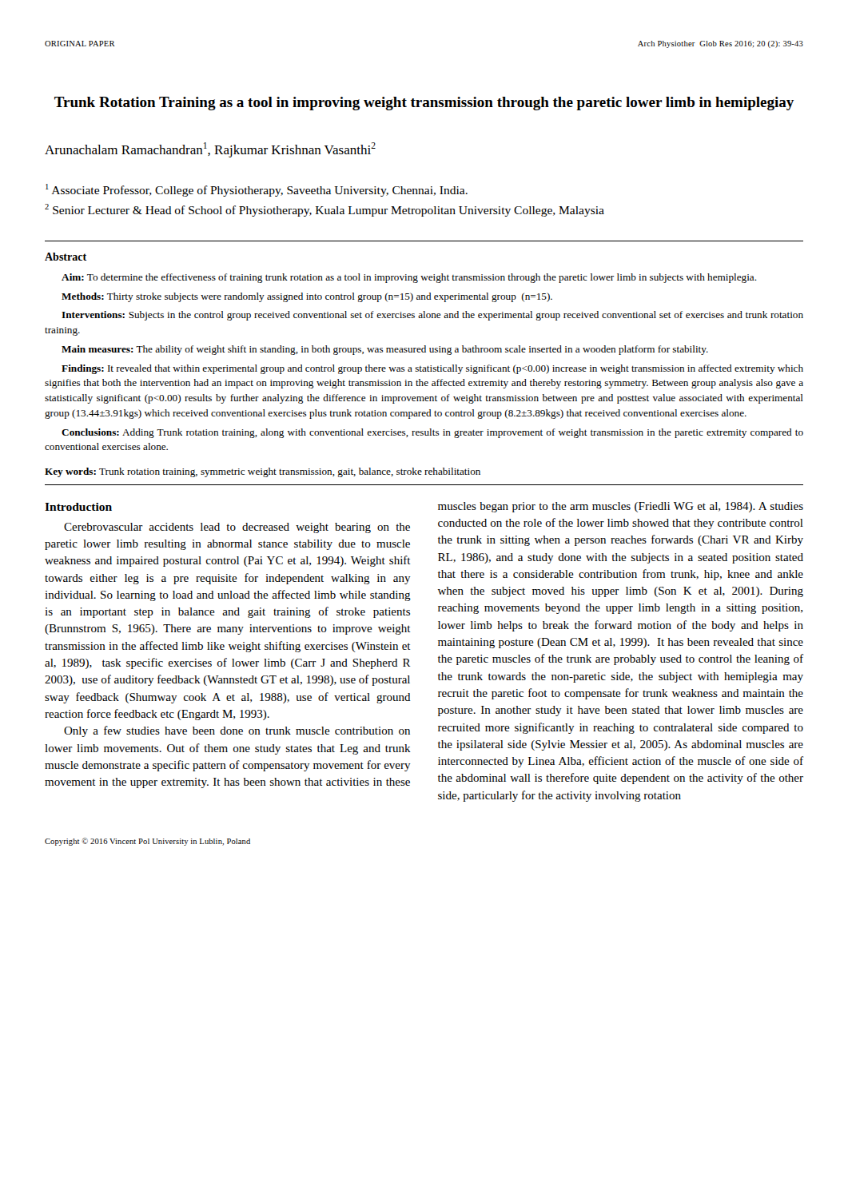Original paper
Arch Physiother Glob Res 2016; 20 (2): 39-43
Trunk Rotation Training as a tool in improving weight transmission through the paretic lower limb in hemiplegiay
Arunachalam Ramachandran1, Rajkumar Krishnan Vasanthi2
1 Associate Professor, College of Physiotherapy, Saveetha University, Chennai, India.
2 Senior Lecturer & Head of School of Physiotherapy, Kuala Lumpur Metropolitan University College, Malaysia
Abstract
Aim: To determine the effectiveness of training trunk rotation as a tool in improving weight transmission through the paretic lower limb in subjects with hemiplegia.
Methods: Thirty stroke subjects were randomly assigned into control group (n=15) and experimental group (n=15).
Interventions: Subjects in the control group received conventional set of exercises alone and the experimental group received conventional set of exercises and trunk rotation training.
Main measures: The ability of weight shift in standing, in both groups, was measured using a bathroom scale inserted in a wooden platform for stability.
Findings: It revealed that within experimental group and control group there was a statistically significant (p<0.00) increase in weight transmission in affected extremity which signifies that both the intervention had an impact on improving weight transmission in the affected extremity and thereby restoring symmetry. Between group analysis also gave a statistically significant (p<0.00) results by further analyzing the difference in improvement of weight transmission between pre and posttest value associated with experimental group (13.44±3.91kgs) which received conventional exercises plus trunk rotation compared to control group (8.2±3.89kgs) that received conventional exercises alone.
Conclusions: Adding Trunk rotation training, along with conventional exercises, results in greater improvement of weight transmission in the paretic extremity compared to conventional exercises alone.
Key words: Trunk rotation training, symmetric weight transmission, gait, balance, stroke rehabilitation
Introduction
Cerebrovascular accidents lead to decreased weight bearing on the paretic lower limb resulting in abnormal stance stability due to muscle weakness and impaired postural control (Pai YC et al, 1994). Weight shift towards either leg is a pre requisite for independent walking in any individual. So learning to load and unload the affected limb while standing is an important step in balance and gait training of stroke patients (Brunnstrom S, 1965). There are many interventions to improve weight transmission in the affected limb like weight shifting exercises (Winstein et al, 1989), task specific exercises of lower limb (Carr J and Shepherd R 2003), use of auditory feedback (Wannstedt GT et al, 1998), use of postural sway feedback (Shumway cook A et al, 1988), use of vertical ground reaction force feedback etc (Engardt M, 1993).
Only a few studies have been done on trunk muscle contribution on lower limb movements. Out of them one study states that Leg and trunk muscle demonstrate a specific pattern of compensatory movement for every movement in the upper extremity. It has been shown that activities in these muscles began prior to the arm muscles (Friedli WG et al, 1984). A studies conducted on the role of the lower limb showed that they contribute control the trunk in sitting when a person reaches forwards (Chari VR and Kirby RL, 1986), and a study done with the subjects in a seated position stated that there is a considerable contribution from trunk, hip, knee and ankle when the subject moved his upper limb (Son K et al, 2001). During reaching movements beyond the upper limb length in a sitting position, lower limb helps to break the forward motion of the body and helps in maintaining posture (Dean CM et al, 1999). It has been revealed that since the paretic muscles of the trunk are probably used to control the leaning of the trunk towards the non-paretic side, the subject with hemiplegia may recruit the paretic foot to compensate for trunk weakness and maintain the posture. In another study it have been stated that lower limb muscles are recruited more significantly in reaching to contralateral side compared to the ipsilateral side (Sylvie Messier et al, 2005). As abdominal muscles are interconnected by Linea Alba, efficient action of the muscle of one side of the abdominal wall is therefore quite dependent on the activity of the other side, particularly for the activity involving rotation
Copyright © 2016 Vincent Pol University in Lublin, Poland